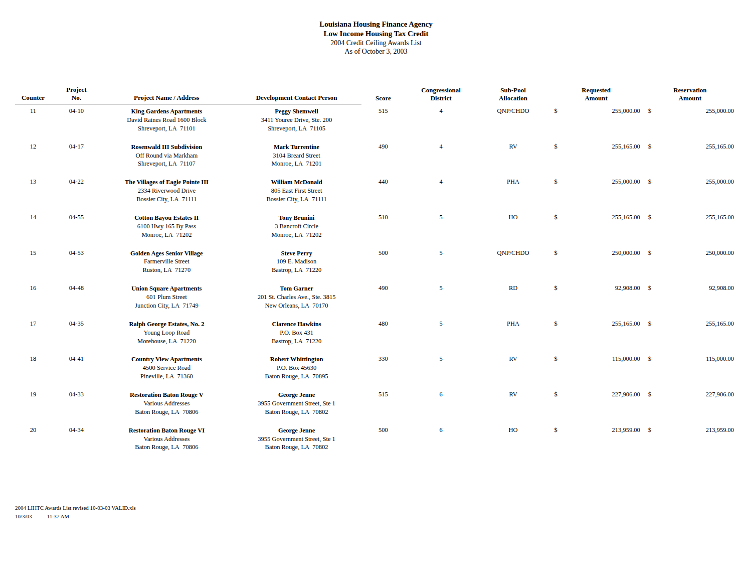Louisiana Housing Finance Agency
Low Income Housing Tax Credit
2004 Credit Ceiling Awards List
As of October 3, 2003
| Counter | Project No. | Project Name / Address | Development Contact Person | Score | Congressional District | Sub-Pool Allocation | Requested Amount | Reservation Amount |
| --- | --- | --- | --- | --- | --- | --- | --- | --- |
| 11 | 04-10 | King Gardens Apartments David Raines Road 1600 Block Shreveport, LA 71101 | Peggy Shemwell 3411 Youree Drive, Ste. 200 Shreveport, LA 71105 | 515 | 4 | QNP/CHDO | $ 255,000.00 | $ 255,000.00 |
| 12 | 04-17 | Rosenwald III Subdivision Off Round via Markham Shreveport, LA 71107 | Mark Turrentine 3104 Breard Street Monroe, LA 71201 | 490 | 4 | RV | $ 255,165.00 | $ 255,165.00 |
| 13 | 04-22 | The Villages of Eagle Pointe III 2334 Riverwood Drive Bossier City, LA 71111 | William McDonald 805 East First Street Bossier City, LA 71111 | 440 | 4 | PHA | $ 255,000.00 | $ 255,000.00 |
| 14 | 04-55 | Cotton Bayou Estates II 6100 Hwy 165 By Pass Monroe, LA 71202 | Tony Brunini 3 Bancroft Circle Monroe, LA 71202 | 510 | 5 | HO | $ 255,165.00 | $ 255,165.00 |
| 15 | 04-53 | Golden Ages Senior Village Farmerville Street Ruston, LA 71270 | Steve Perry 109 E. Madison Bastrop, LA 71220 | 500 | 5 | QNP/CHDO | $ 250,000.00 | $ 250,000.00 |
| 16 | 04-48 | Union Square Apartments 601 Plum Street Junction City, LA 71749 | Tom Garner 201 St. Charles Ave., Ste. 3815 New Orleans, LA 70170 | 490 | 5 | RD | $ 92,908.00 | $ 92,908.00 |
| 17 | 04-35 | Ralph George Estates, No. 2 Young Loop Road Morehouse, LA 71220 | Clarence Hawkins P.O. Box 431 Bastrop, LA 71220 | 480 | 5 | PHA | $ 255,165.00 | $ 255,165.00 |
| 18 | 04-41 | Country View Apartments 4500 Service Road Pineville, LA 71360 | Robert Whittington P.O. Box 45630 Baton Rouge, LA 70895 | 330 | 5 | RV | $ 115,000.00 | $ 115,000.00 |
| 19 | 04-33 | Restoration Baton Rouge V Various Addresses Baton Rouge, LA 70806 | George Jenne 3955 Government Street, Ste 1 Baton Rouge, LA 70802 | 515 | 6 | RV | $ 227,906.00 | $ 227,906.00 |
| 20 | 04-34 | Restoration Baton Rouge VI Various Addresses Baton Rouge, LA 70806 | George Jenne 3955 Government Street, Ste 1 Baton Rouge, LA 70802 | 500 | 6 | HO | $ 213,959.00 | $ 213,959.00 |
2004 LIHTC Awards List revised 10-03-03 VALID.xls
10/3/0311:37 AM